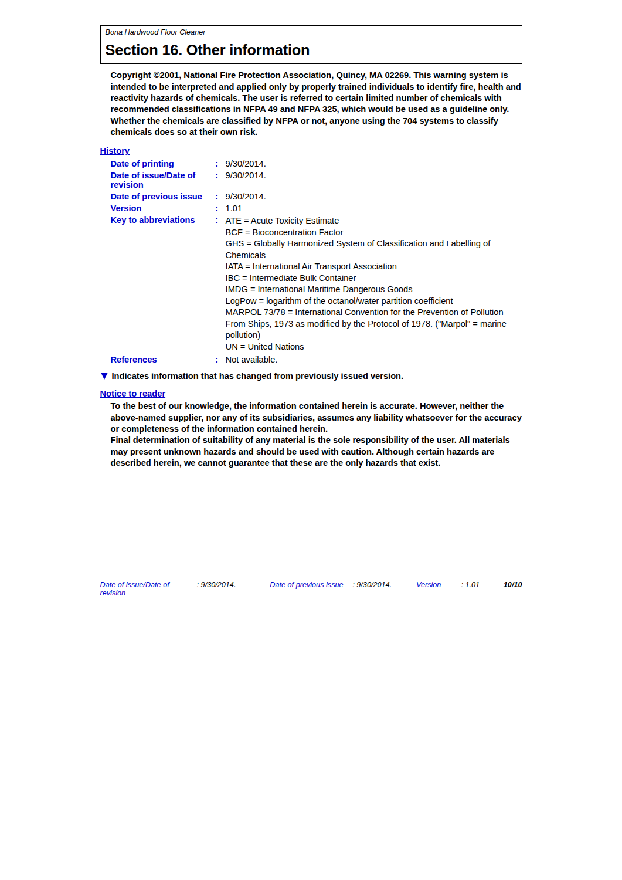Bona Hardwood Floor Cleaner
Section 16. Other information
Copyright ©2001, National Fire Protection Association, Quincy, MA 02269. This warning system is intended to be interpreted and applied only by properly trained individuals to identify fire, health and reactivity hazards of chemicals. The user is referred to certain limited number of chemicals with recommended classifications in NFPA 49 and NFPA 325, which would be used as a guideline only. Whether the chemicals are classified by NFPA or not, anyone using the 704 systems to classify chemicals does so at their own risk.
History
| Date of printing | : | 9/30/2014. |
| Date of issue/Date of revision | : | 9/30/2014. |
| Date of previous issue | : | 9/30/2014. |
| Version | : | 1.01 |
| Key to abbreviations | : | ATE = Acute Toxicity Estimate BCF = Bioconcentration Factor GHS = Globally Harmonized System of Classification and Labelling of Chemicals IATA = International Air Transport Association IBC = Intermediate Bulk Container IMDG = International Maritime Dangerous Goods LogPow = logarithm of the octanol/water partition coefficient MARPOL 73/78 = International Convention for the Prevention of Pollution From Ships, 1973 as modified by the Protocol of 1978. ("Marpol" = marine pollution) UN = United Nations |
| References | : | Not available. |
Indicates information that has changed from previously issued version.
Notice to reader
To the best of our knowledge, the information contained herein is accurate. However, neither the above-named supplier, nor any of its subsidiaries, assumes any liability whatsoever for the accuracy or completeness of the information contained herein.
Final determination of suitability of any material is the sole responsibility of the user. All materials may present unknown hazards and should be used with caution. Although certain hazards are described herein, we cannot guarantee that these are the only hazards that exist.
Date of issue/Date of revision : 9/30/2014. Date of previous issue : 9/30/2014. Version : 1.01 10/10